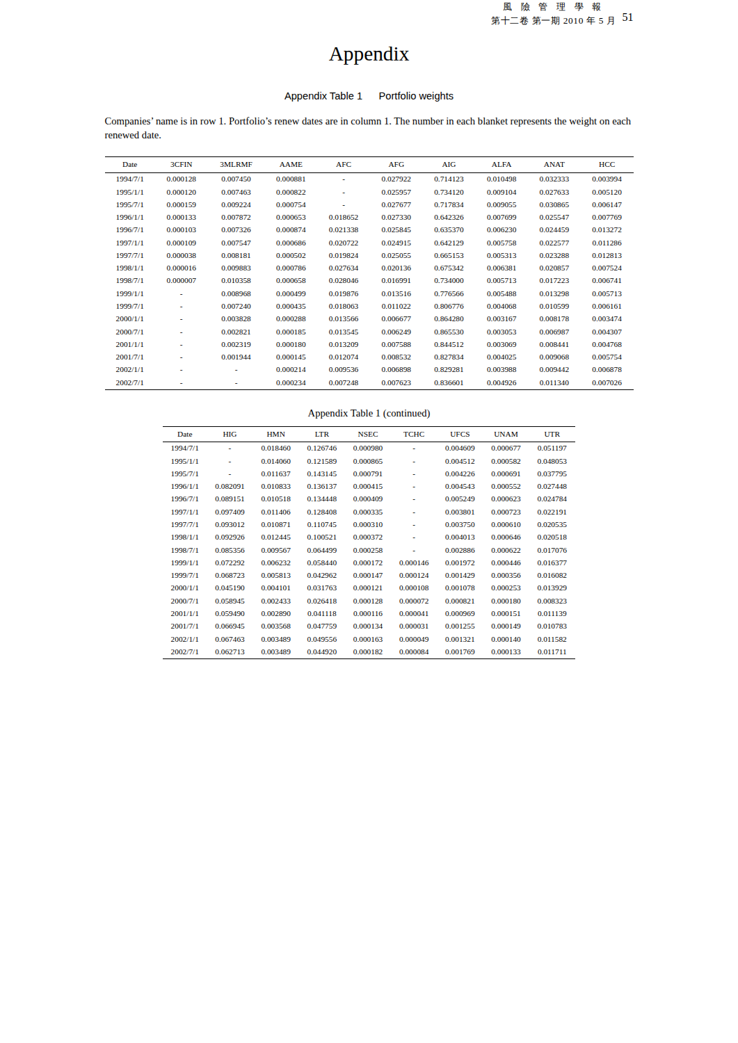風 險 管 理 學 報
第十二卷 第一期 2010 年 5 月
51
Appendix
Appendix Table 1 Portfolio weights
Companies’ name is in row 1. Portfolio’s renew dates are in column 1. The number in each blanket represents the weight on each renewed date.
| Date | 3CFIN | 3MLRMF | AAME | AFC | AFG | AIG | ALFA | ANAT | HCC |
| --- | --- | --- | --- | --- | --- | --- | --- | --- | --- |
| 1994/7/1 | 0.000128 | 0.007450 | 0.000881 | - | 0.027922 | 0.714123 | 0.010498 | 0.032333 | 0.003994 |
| 1995/1/1 | 0.000120 | 0.007463 | 0.000822 | - | 0.025957 | 0.734120 | 0.009104 | 0.027633 | 0.005120 |
| 1995/7/1 | 0.000159 | 0.009224 | 0.000754 | - | 0.027677 | 0.717834 | 0.009055 | 0.030865 | 0.006147 |
| 1996/1/1 | 0.000133 | 0.007872 | 0.000653 | 0.018652 | 0.027330 | 0.642326 | 0.007699 | 0.025547 | 0.007769 |
| 1996/7/1 | 0.000103 | 0.007326 | 0.000874 | 0.021338 | 0.025845 | 0.635370 | 0.006230 | 0.024459 | 0.013272 |
| 1997/1/1 | 0.000109 | 0.007547 | 0.000686 | 0.020722 | 0.024915 | 0.642129 | 0.005758 | 0.022577 | 0.011286 |
| 1997/7/1 | 0.000038 | 0.008181 | 0.000502 | 0.019824 | 0.025055 | 0.665153 | 0.005313 | 0.023288 | 0.012813 |
| 1998/1/1 | 0.000016 | 0.009883 | 0.000786 | 0.027634 | 0.020136 | 0.675342 | 0.006381 | 0.020857 | 0.007524 |
| 1998/7/1 | 0.000007 | 0.010358 | 0.000658 | 0.028046 | 0.016991 | 0.734000 | 0.005713 | 0.017223 | 0.006741 |
| 1999/1/1 | - | 0.008968 | 0.000499 | 0.019876 | 0.013516 | 0.776566 | 0.005488 | 0.013298 | 0.005713 |
| 1999/7/1 | - | 0.007240 | 0.000435 | 0.018063 | 0.011022 | 0.806776 | 0.004068 | 0.010599 | 0.006161 |
| 2000/1/1 | - | 0.003828 | 0.000288 | 0.013566 | 0.006677 | 0.864280 | 0.003167 | 0.008178 | 0.003474 |
| 2000/7/1 | - | 0.002821 | 0.000185 | 0.013545 | 0.006249 | 0.865530 | 0.003053 | 0.006987 | 0.004307 |
| 2001/1/1 | - | 0.002319 | 0.000180 | 0.013209 | 0.007588 | 0.844512 | 0.003069 | 0.008441 | 0.004768 |
| 2001/7/1 | - | 0.001944 | 0.000145 | 0.012074 | 0.008532 | 0.827834 | 0.004025 | 0.009068 | 0.005754 |
| 2002/1/1 | - | - | 0.000214 | 0.009536 | 0.006898 | 0.829281 | 0.003988 | 0.009442 | 0.006878 |
| 2002/7/1 | - | - | 0.000234 | 0.007248 | 0.007623 | 0.836601 | 0.004926 | 0.011340 | 0.007026 |
Appendix Table 1 (continued)
| Date | HIG | HMN | LTR | NSEC | TCHC | UFCS | UNAM | UTR |
| --- | --- | --- | --- | --- | --- | --- | --- | --- |
| 1994/7/1 | - | 0.018460 | 0.126746 | 0.000980 | - | 0.004609 | 0.000677 | 0.051197 |
| 1995/1/1 | - | 0.014060 | 0.121589 | 0.000865 | - | 0.004512 | 0.000582 | 0.048053 |
| 1995/7/1 | - | 0.011637 | 0.143145 | 0.000791 | - | 0.004226 | 0.000691 | 0.037795 |
| 1996/1/1 | 0.082091 | 0.010833 | 0.136137 | 0.000415 | - | 0.004543 | 0.000552 | 0.027448 |
| 1996/7/1 | 0.089151 | 0.010518 | 0.134448 | 0.000409 | - | 0.005249 | 0.000623 | 0.024784 |
| 1997/1/1 | 0.097409 | 0.011406 | 0.128408 | 0.000335 | - | 0.003801 | 0.000723 | 0.022191 |
| 1997/7/1 | 0.093012 | 0.010871 | 0.110745 | 0.000310 | - | 0.003750 | 0.000610 | 0.020535 |
| 1998/1/1 | 0.092926 | 0.012445 | 0.100521 | 0.000372 | - | 0.004013 | 0.000646 | 0.020518 |
| 1998/7/1 | 0.085356 | 0.009567 | 0.064499 | 0.000258 | - | 0.002886 | 0.000622 | 0.017076 |
| 1999/1/1 | 0.072292 | 0.006232 | 0.058440 | 0.000172 | 0.000146 | 0.001972 | 0.000446 | 0.016377 |
| 1999/7/1 | 0.068723 | 0.005813 | 0.042962 | 0.000147 | 0.000124 | 0.001429 | 0.000356 | 0.016082 |
| 2000/1/1 | 0.045190 | 0.004101 | 0.031763 | 0.000121 | 0.000108 | 0.001078 | 0.000253 | 0.013929 |
| 2000/7/1 | 0.058945 | 0.002433 | 0.026418 | 0.000128 | 0.000072 | 0.000821 | 0.000180 | 0.008323 |
| 2001/1/1 | 0.059490 | 0.002890 | 0.041118 | 0.000116 | 0.000041 | 0.000969 | 0.000151 | 0.011139 |
| 2001/7/1 | 0.066945 | 0.003568 | 0.047759 | 0.000134 | 0.000031 | 0.001255 | 0.000149 | 0.010783 |
| 2002/1/1 | 0.067463 | 0.003489 | 0.049556 | 0.000163 | 0.000049 | 0.001321 | 0.000140 | 0.011582 |
| 2002/7/1 | 0.062713 | 0.003489 | 0.044920 | 0.000182 | 0.000084 | 0.001769 | 0.000133 | 0.011711 |